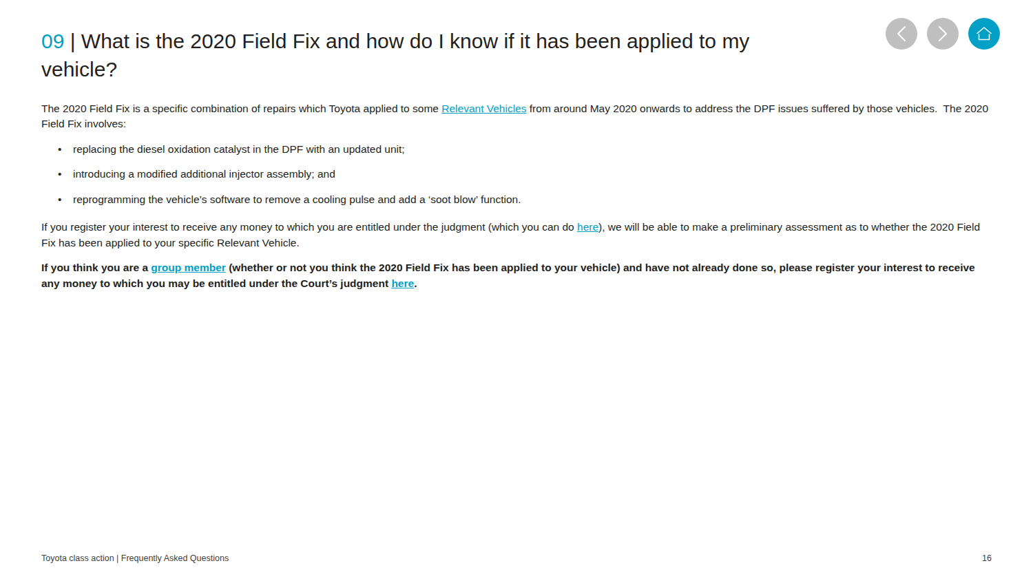09 | What is the 2020 Field Fix and how do I know if it has been applied to my vehicle?
The 2020 Field Fix is a specific combination of repairs which Toyota applied to some Relevant Vehicles from around May 2020 onwards to address the DPF issues suffered by those vehicles. The 2020 Field Fix involves:
replacing the diesel oxidation catalyst in the DPF with an updated unit;
introducing a modified additional injector assembly; and
reprogramming the vehicle’s software to remove a cooling pulse and add a ‘soot blow’ function.
If you register your interest to receive any money to which you are entitled under the judgment (which you can do here), we will be able to make a preliminary assessment as to whether the 2020 Field Fix has been applied to your specific Relevant Vehicle.
If you think you are a group member (whether or not you think the 2020 Field Fix has been applied to your vehicle) and have not already done so, please register your interest to receive any money to which you may be entitled under the Court’s judgment here.
Toyota class action | Frequently Asked Questions 16